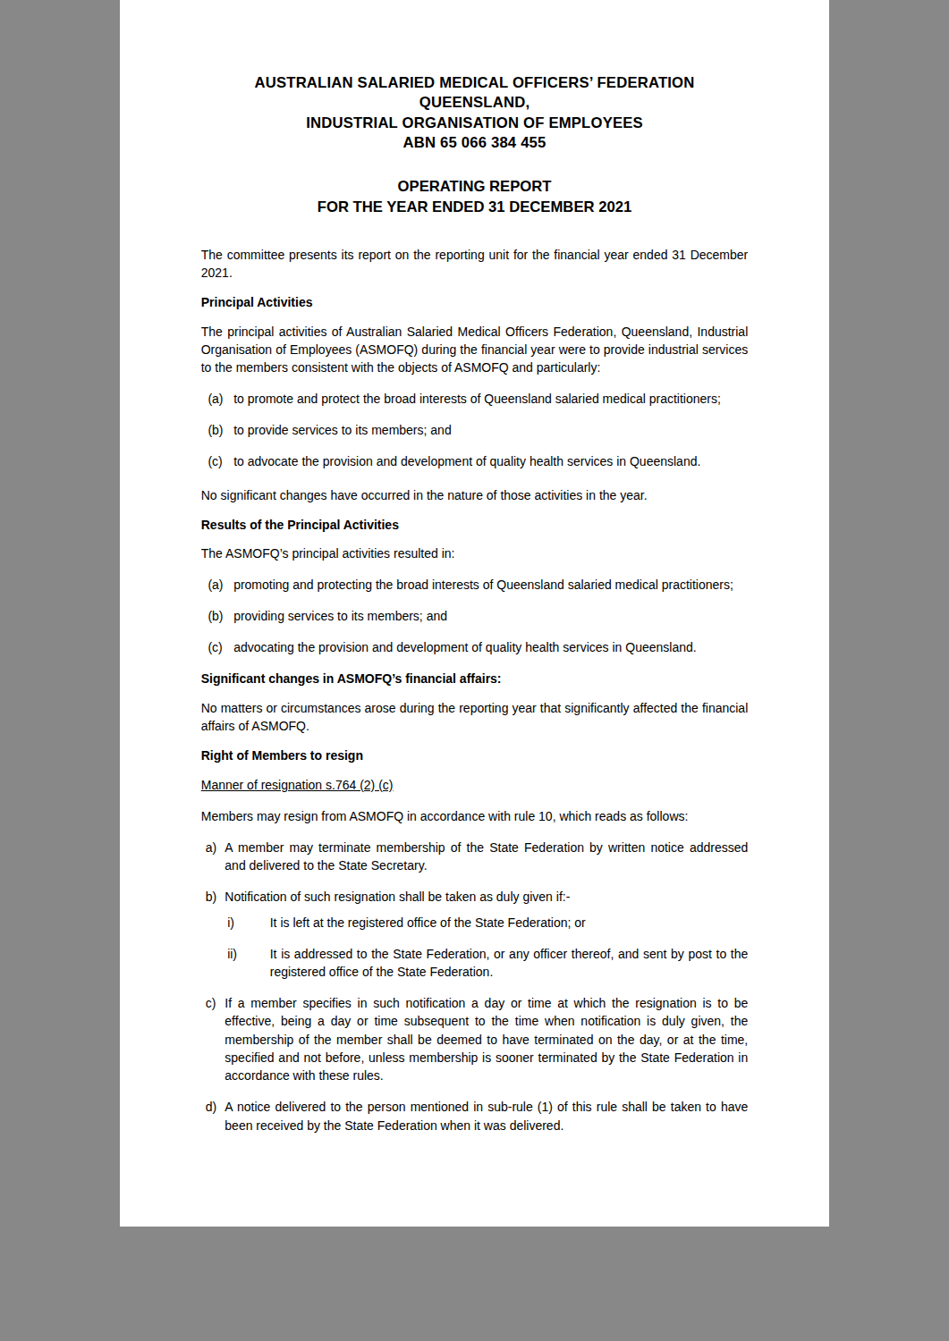AUSTRALIAN SALARIED MEDICAL OFFICERS’ FEDERATION QUEENSLAND,
INDUSTRIAL ORGANISATION OF EMPLOYEES
ABN 65 066 384 455
OPERATING REPORT
FOR THE YEAR ENDED 31 DECEMBER 2021
The committee presents its report on the reporting unit for the financial year ended 31 December 2021.
Principal Activities
The principal activities of Australian Salaried Medical Officers Federation, Queensland, Industrial Organisation of Employees (ASMOFQ) during the financial year were to provide industrial services to the members consistent with the objects of ASMOFQ and particularly:
(a) to promote and protect the broad interests of Queensland salaried medical practitioners;
(b) to provide services to its members; and
(c) to advocate the provision and development of quality health services in Queensland.
No significant changes have occurred in the nature of those activities in the year.
Results of the Principal Activities
The ASMOFQ’s principal activities resulted in:
(a) promoting and protecting the broad interests of Queensland salaried medical practitioners;
(b) providing services to its members; and
(c) advocating the provision and development of quality health services in Queensland.
Significant changes in ASMOFQ’s financial affairs:
No matters or circumstances arose during the reporting year that significantly affected the financial affairs of ASMOFQ.
Right of Members to resign
Manner of resignation s.764 (2) (c)
Members may resign from ASMOFQ in accordance with rule 10, which reads as follows:
a) A member may terminate membership of the State Federation by written notice addressed and delivered to the State Secretary.
b) Notification of such resignation shall be taken as duly given if:-
i) It is left at the registered office of the State Federation; or
ii) It is addressed to the State Federation, or any officer thereof, and sent by post to the registered office of the State Federation.
c) If a member specifies in such notification a day or time at which the resignation is to be effective, being a day or time subsequent to the time when notification is duly given, the membership of the member shall be deemed to have terminated on the day, or at the time, specified and not before, unless membership is sooner terminated by the State Federation in accordance with these rules.
d) A notice delivered to the person mentioned in sub-rule (1) of this rule shall be taken to have been received by the State Federation when it was delivered.